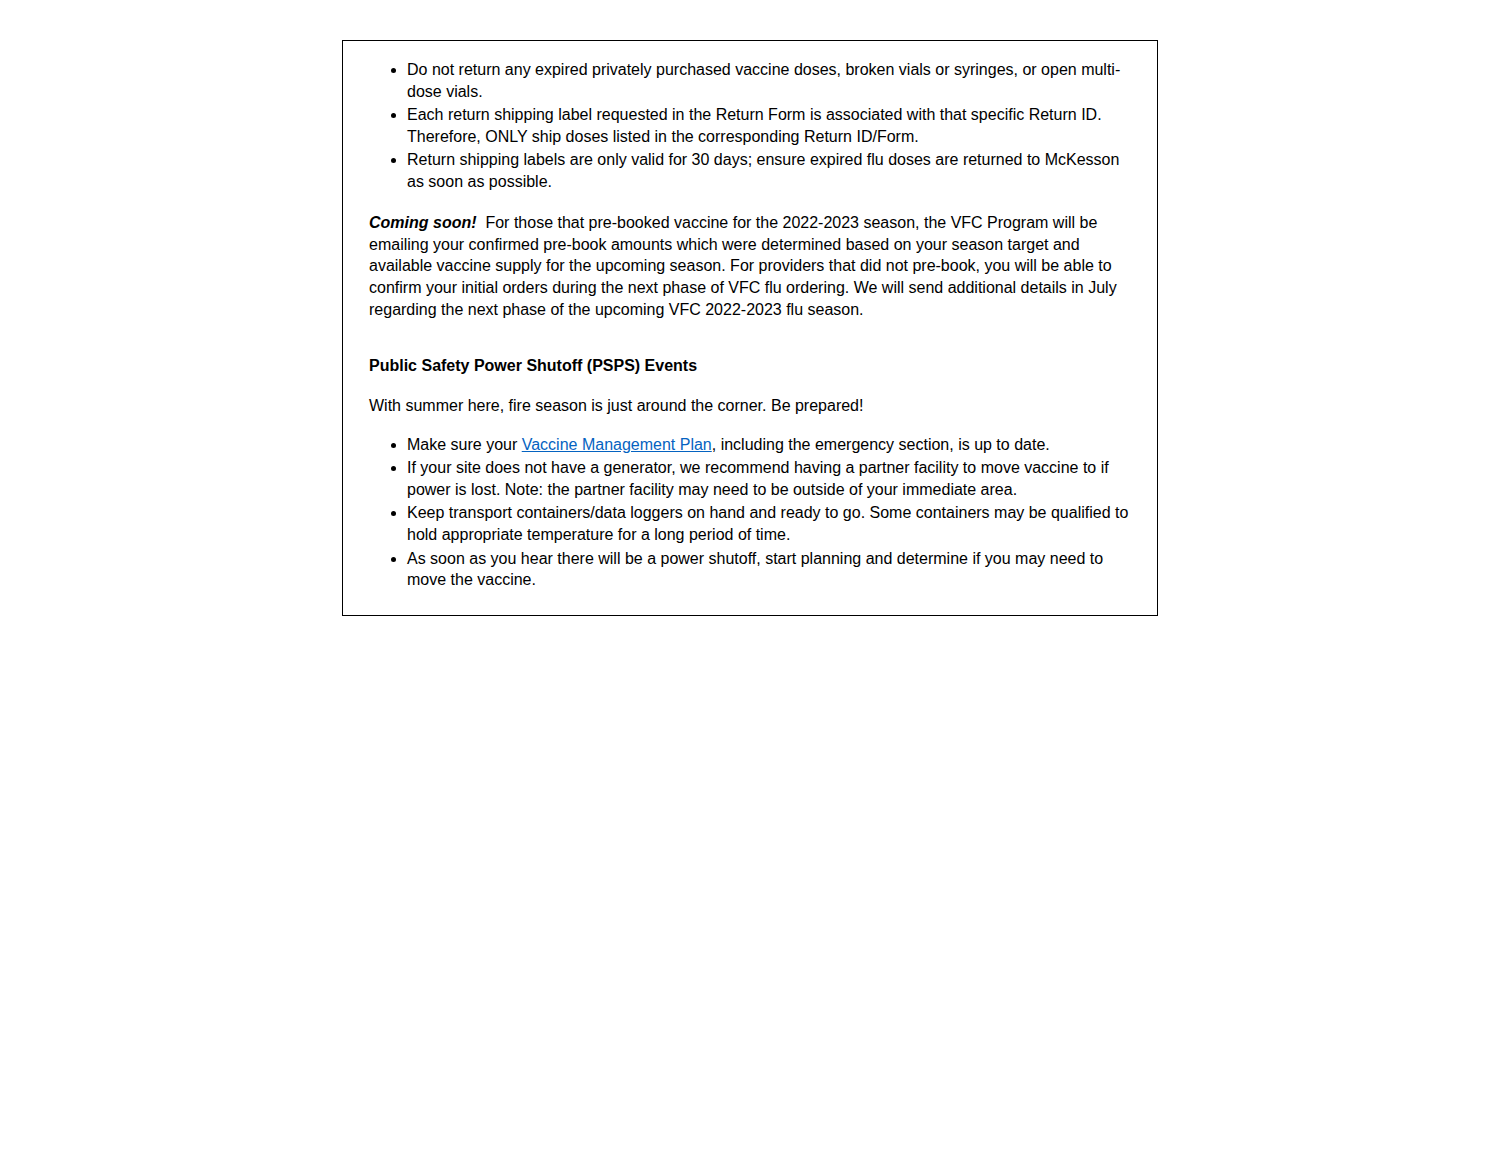Do not return any expired privately purchased vaccine doses, broken vials or syringes, or open multi-dose vials.
Each return shipping label requested in the Return Form is associated with that specific Return ID. Therefore, ONLY ship doses listed in the corresponding Return ID/Form.
Return shipping labels are only valid for 30 days; ensure expired flu doses are returned to McKesson as soon as possible.
Coming soon! For those that pre-booked vaccine for the 2022-2023 season, the VFC Program will be emailing your confirmed pre-book amounts which were determined based on your season target and available vaccine supply for the upcoming season. For providers that did not pre-book, you will be able to confirm your initial orders during the next phase of VFC flu ordering. We will send additional details in July regarding the next phase of the upcoming VFC 2022-2023 flu season.
Public Safety Power Shutoff (PSPS) Events
With summer here, fire season is just around the corner. Be prepared!
Make sure your Vaccine Management Plan, including the emergency section, is up to date.
If your site does not have a generator, we recommend having a partner facility to move vaccine to if power is lost. Note: the partner facility may need to be outside of your immediate area.
Keep transport containers/data loggers on hand and ready to go. Some containers may be qualified to hold appropriate temperature for a long period of time.
As soon as you hear there will be a power shutoff, start planning and determine if you may need to move the vaccine.